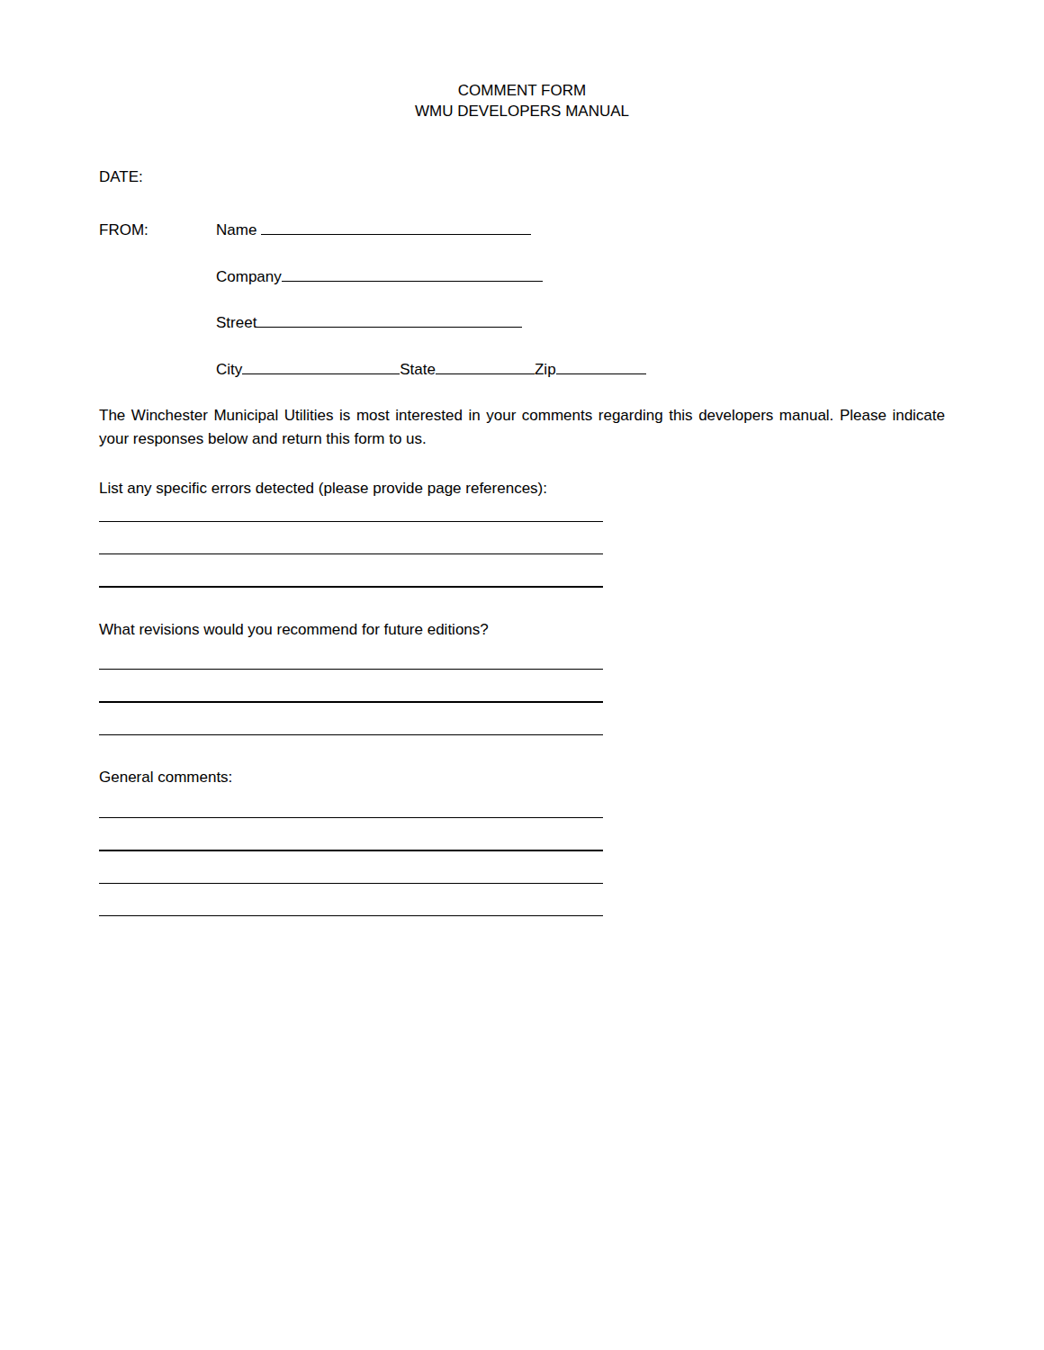COMMENT FORM
WMU DEVELOPERS MANUAL
DATE:
FROM:
Name
Company
Street
City State Zip
The Winchester Municipal Utilities is most interested in your comments regarding this developers manual. Please indicate your responses below and return this form to us.
List any specific errors detected (please provide page references):
What revisions would you recommend for future editions?
General comments: